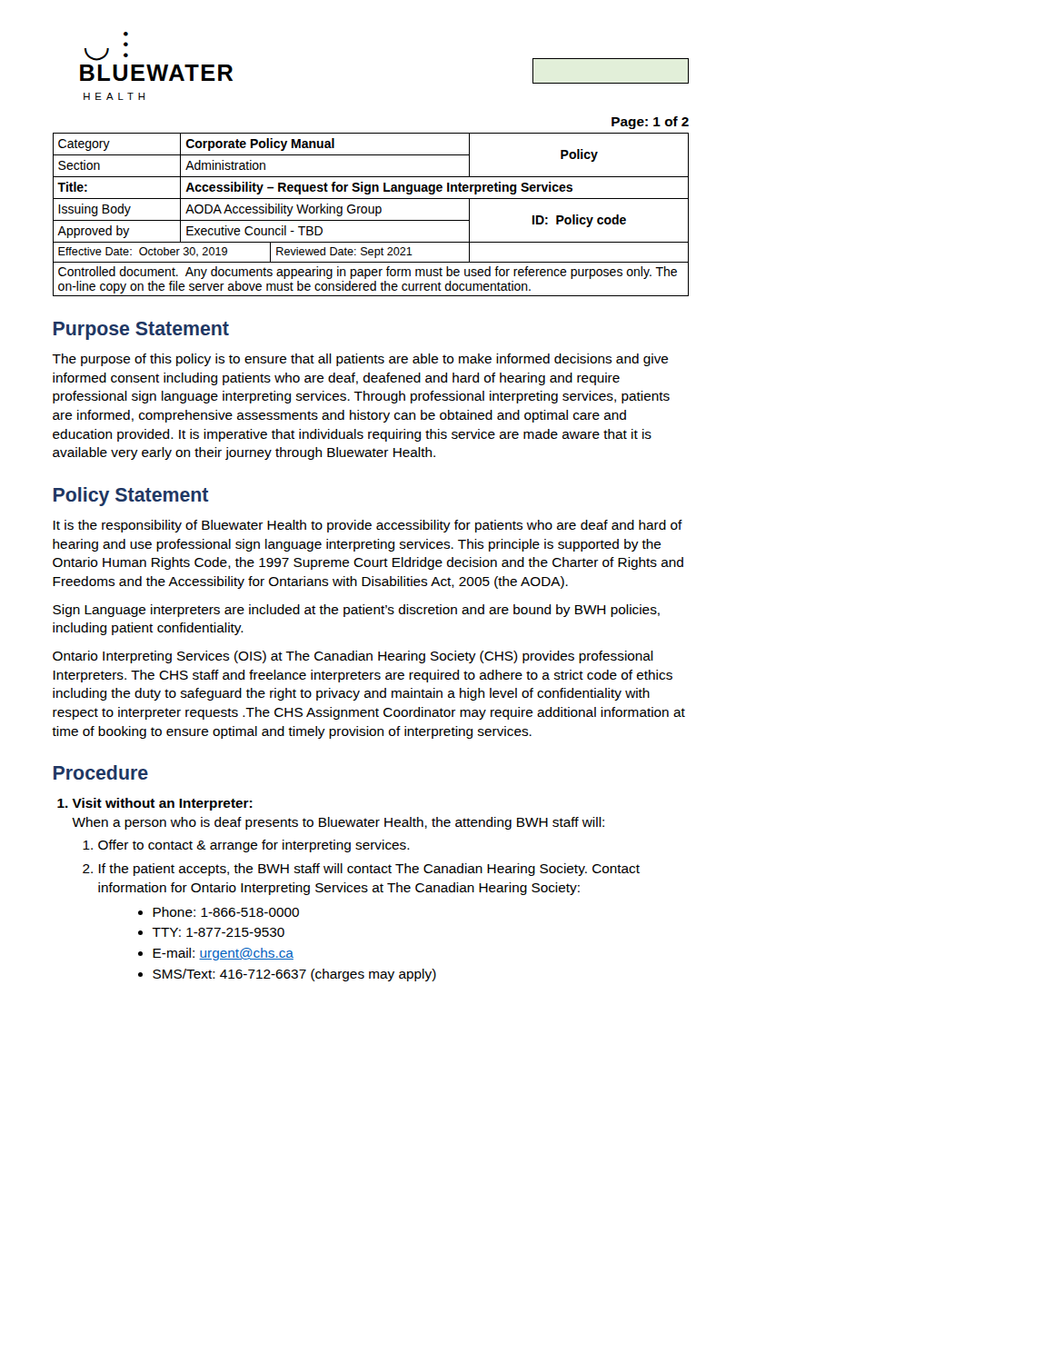◡︙
BLUEWATER
HEALTH
Page: 1 of 2
| Category | Corporate Policy Manual | Policy |
| Section | Administration |
| Title: | Accessibility – Request for Sign Language Interpreting Services |
| Issuing Body | AODA Accessibility Working Group | ID: Policy code |
| Approved by | Executive Council - TBD |
| / Effective Date: October 30, 2019 / Reviewed Date: Sept 2021 / | |
| Controlled document. Any documents appearing in paper form must be used for reference purposes only. The on-line copy on the file server above must be considered the current documentation. |
Purpose Statement
The purpose of this policy is to ensure that all patients are able to make informed decisions and give informed consent including patients who are deaf, deafened and hard of hearing and require professional sign language interpreting services. Through professional interpreting services, patients are informed, comprehensive assessments and history can be obtained and optimal care and education provided. It is imperative that individuals requiring this service are made aware that it is available very early on their journey through Bluewater Health.
Policy Statement
It is the responsibility of Bluewater Health to provide accessibility for patients who are deaf and hard of hearing and use professional sign language interpreting services. This principle is supported by the Ontario Human Rights Code, the 1997 Supreme Court Eldridge decision and the Charter of Rights and Freedoms and the Accessibility for Ontarians with Disabilities Act, 2005 (the AODA).
Sign Language interpreters are included at the patient’s discretion and are bound by BWH policies, including patient confidentiality.
Ontario Interpreting Services (OIS) at The Canadian Hearing Society (CHS) provides professional Interpreters. The CHS staff and freelance interpreters are required to adhere to a strict code of ethics including the duty to safeguard the right to privacy and maintain a high level of confidentiality with respect to interpreter requests .The CHS Assignment Coordinator may require additional information at time of booking to ensure optimal and timely provision of interpreting services.
Procedure
Visit without an Interpreter:
When a person who is deaf presents to Bluewater Health, the attending BWH staff will:
Offer to contact & arrange for interpreting services.
If the patient accepts, the BWH staff will contact The Canadian Hearing Society. Contact information for Ontario Interpreting Services at The Canadian Hearing Society:
Phone: 1-866-518-0000
TTY: 1-877-215-9530
E-mail: urgent@chs.ca
SMS/Text: 416-712-6637 (charges may apply)